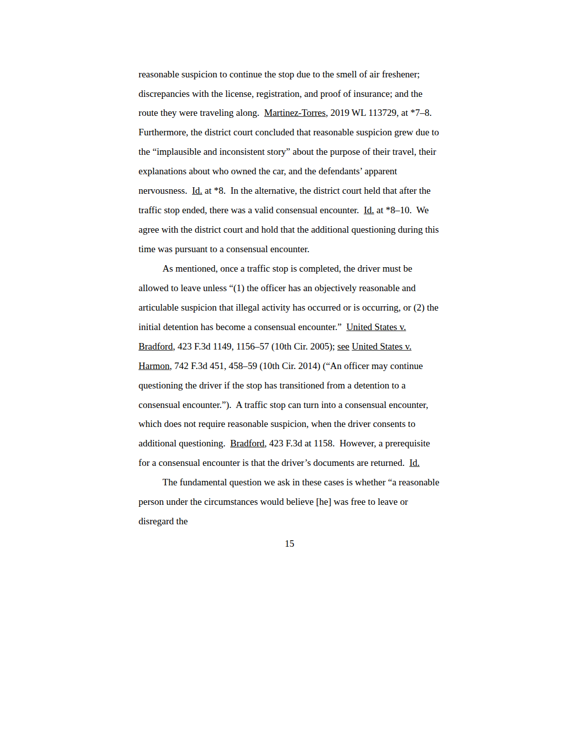reasonable suspicion to continue the stop due to the smell of air freshener; discrepancies with the license, registration, and proof of insurance; and the route they were traveling along. Martinez-Torres, 2019 WL 113729, at *7–8. Furthermore, the district court concluded that reasonable suspicion grew due to the “implausible and inconsistent story” about the purpose of their travel, their explanations about who owned the car, and the defendants’ apparent nervousness. Id. at *8. In the alternative, the district court held that after the traffic stop ended, there was a valid consensual encounter. Id. at *8–10. We agree with the district court and hold that the additional questioning during this time was pursuant to a consensual encounter.
As mentioned, once a traffic stop is completed, the driver must be allowed to leave unless “(1) the officer has an objectively reasonable and articulable suspicion that illegal activity has occurred or is occurring, or (2) the initial detention has become a consensual encounter.” United States v. Bradford, 423 F.3d 1149, 1156–57 (10th Cir. 2005); see United States v. Harmon, 742 F.3d 451, 458–59 (10th Cir. 2014) (“An officer may continue questioning the driver if the stop has transitioned from a detention to a consensual encounter.”). A traffic stop can turn into a consensual encounter, which does not require reasonable suspicion, when the driver consents to additional questioning. Bradford, 423 F.3d at 1158. However, a prerequisite for a consensual encounter is that the driver’s documents are returned. Id.
The fundamental question we ask in these cases is whether “a reasonable person under the circumstances would believe [he] was free to leave or disregard the
15